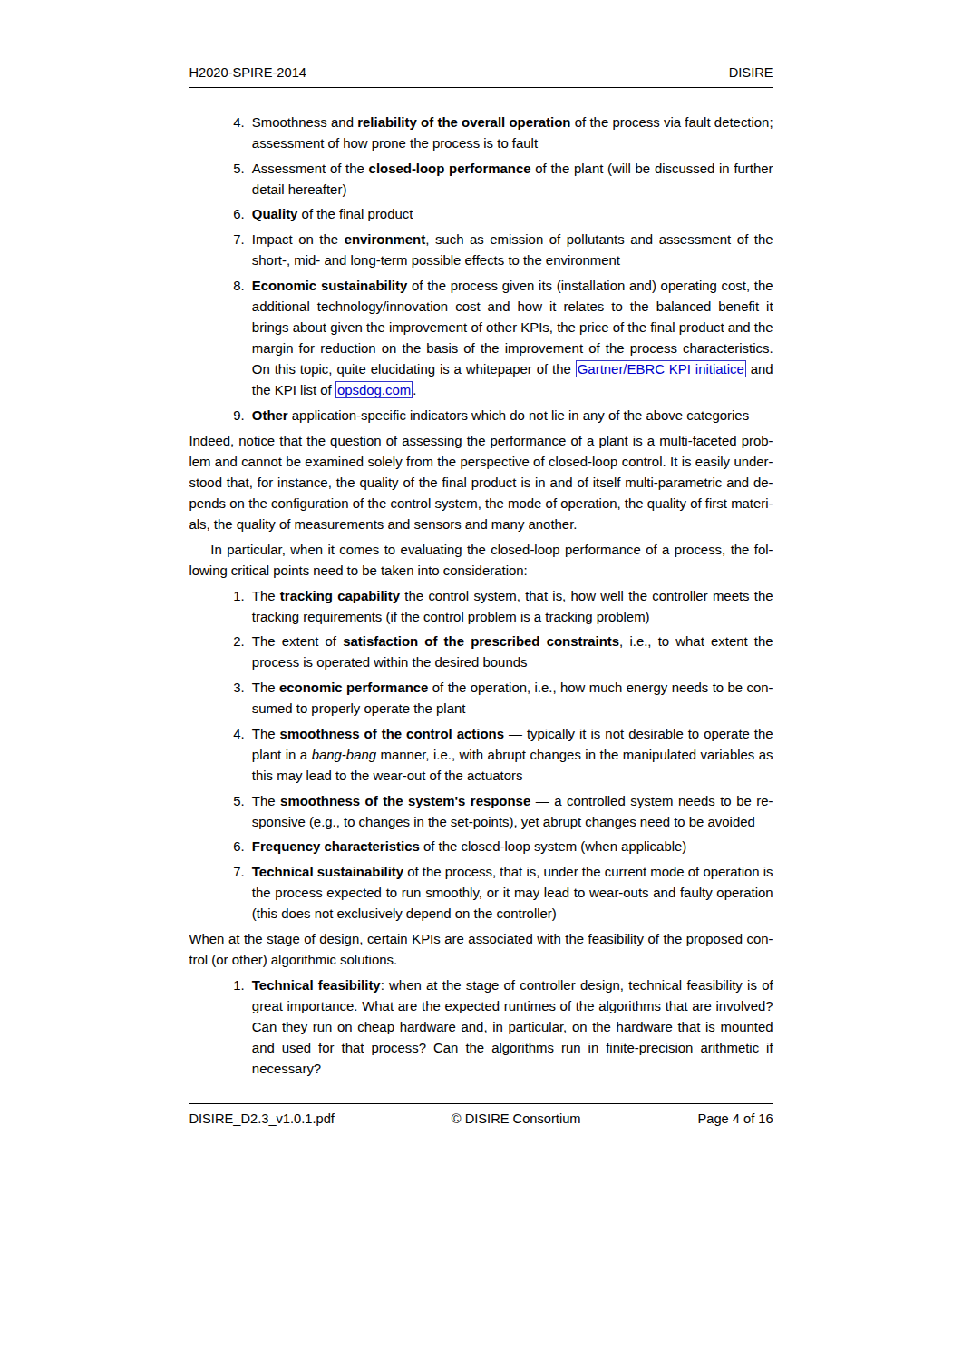H2020-SPIRE-2014
DISIRE
4. Smoothness and reliability of the overall operation of the process via fault detection; assessment of how prone the process is to fault
5. Assessment of the closed-loop performance of the plant (will be discussed in further detail hereafter)
6. Quality of the final product
7. Impact on the environment, such as emission of pollutants and assessment of the short-, mid- and long-term possible effects to the environment
8. Economic sustainability of the process given its (installation and) operating cost, the additional technology/innovation cost and how it relates to the balanced benefit it brings about given the improvement of other KPIs, the price of the final product and the margin for reduction on the basis of the improvement of the process characteristics. On this topic, quite elucidating is a whitepaper of the Gartner/EBRC KPI initiatice and the KPI list of opsdog.com.
9. Other application-specific indicators which do not lie in any of the above categories
Indeed, notice that the question of assessing the performance of a plant is a multi-faceted problem and cannot be examined solely from the perspective of closed-loop control. It is easily understood that, for instance, the quality of the final product is in and of itself multi-parametric and depends on the configuration of the control system, the mode of operation, the quality of first materials, the quality of measurements and sensors and many another.
In particular, when it comes to evaluating the closed-loop performance of a process, the following critical points need to be taken into consideration:
1. The tracking capability the control system, that is, how well the controller meets the tracking requirements (if the control problem is a tracking problem)
2. The extent of satisfaction of the prescribed constraints, i.e., to what extent the process is operated within the desired bounds
3. The economic performance of the operation, i.e., how much energy needs to be consumed to properly operate the plant
4. The smoothness of the control actions — typically it is not desirable to operate the plant in a bang-bang manner, i.e., with abrupt changes in the manipulated variables as this may lead to the wear-out of the actuators
5. The smoothness of the system's response — a controlled system needs to be responsive (e.g., to changes in the set-points), yet abrupt changes need to be avoided
6. Frequency characteristics of the closed-loop system (when applicable)
7. Technical sustainability of the process, that is, under the current mode of operation is the process expected to run smoothly, or it may lead to wear-outs and faulty operation (this does not exclusively depend on the controller)
When at the stage of design, certain KPIs are associated with the feasibility of the proposed control (or other) algorithmic solutions.
1. Technical feasibility: when at the stage of controller design, technical feasibility is of great importance. What are the expected runtimes of the algorithms that are involved? Can they run on cheap hardware and, in particular, on the hardware that is mounted and used for that process? Can the algorithms run in finite-precision arithmetic if necessary?
DISIRE_D2.3_v1.0.1.pdf
© DISIRE Consortium
Page 4 of 16